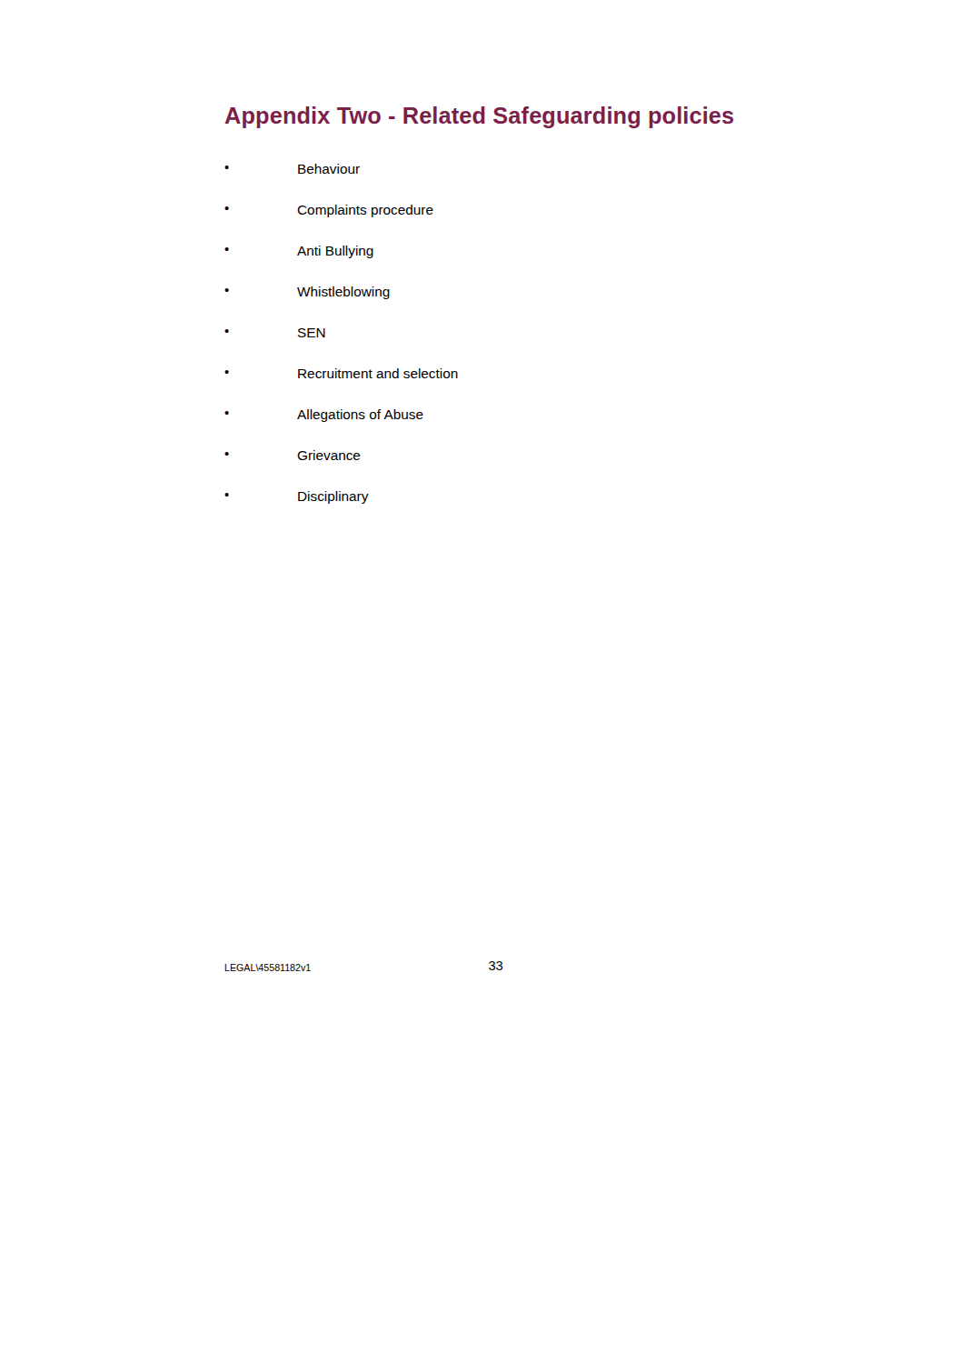Appendix Two - Related Safeguarding policies
Behaviour
Complaints procedure
Anti Bullying
Whistleblowing
SEN
Recruitment and selection
Allegations of Abuse
Grievance
Disciplinary
33
LEGAL\45581182v1